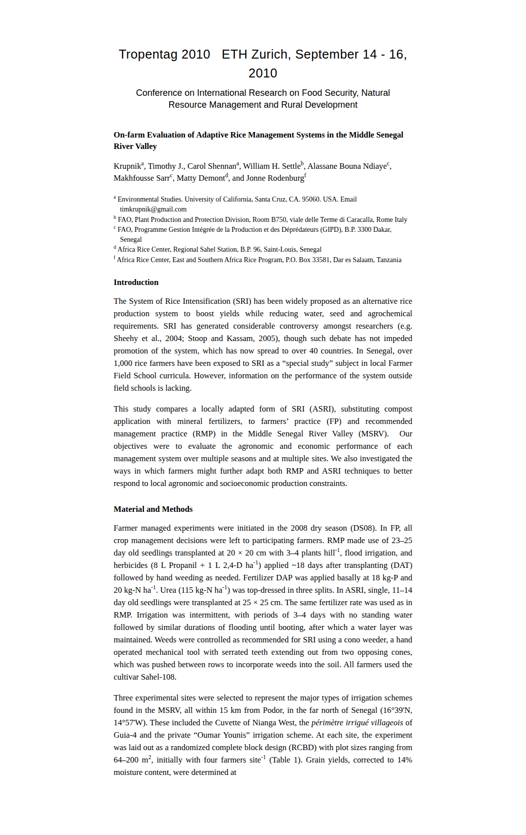Tropentag 2010 ETH Zurich, September 14 - 16, 2010
Conference on International Research on Food Security, Natural Resource Management and Rural Development
On-farm Evaluation of Adaptive Rice Management Systems in the Middle Senegal River Valley
Krupnika, Timothy J., Carol Shennana, William H. Settleb, Alassane Bouna Ndiayec, Makhfousse Sarrc, Matty Demontd, and Jonne Rodenburgf
a Environmental Studies. University of California, Santa Cruz, CA. 95060. USA. Email timkrupnik@gmail.com
b FAO, Plant Production and Protection Division, Room B750, viale delle Terme di Caracalla, Rome Italy
c FAO, Programme Gestion Intégrée de la Production et des Déprédateurs (GIPD), B.P. 3300 Dakar, Senegal
d Africa Rice Center, Regional Sahel Station, B.P. 96, Saint-Louis, Senegal
f Africa Rice Center, East and Southern Africa Rice Program, P.O. Box 33581, Dar es Salaam, Tanzania
Introduction
The System of Rice Intensification (SRI) has been widely proposed as an alternative rice production system to boost yields while reducing water, seed and agrochemical requirements. SRI has generated considerable controversy amongst researchers (e.g. Sheehy et al., 2004; Stoop and Kassam, 2005), though such debate has not impeded promotion of the system, which has now spread to over 40 countries. In Senegal, over 1,000 rice farmers have been exposed to SRI as a “special study” subject in local Farmer Field School curricula. However, information on the performance of the system outside field schools is lacking.
This study compares a locally adapted form of SRI (ASRI), substituting compost application with mineral fertilizers, to farmers’ practice (FP) and recommended management practice (RMP) in the Middle Senegal River Valley (MSRV). Our objectives were to evaluate the agronomic and economic performance of each management system over multiple seasons and at multiple sites. We also investigated the ways in which farmers might further adapt both RMP and ASRI techniques to better respond to local agronomic and socioeconomic production constraints.
Material and Methods
Farmer managed experiments were initiated in the 2008 dry season (DS08). In FP, all crop management decisions were left to participating farmers. RMP made use of 23–25 day old seedlings transplanted at 20 × 20 cm with 3–4 plants hill-1, flood irrigation, and herbicides (8 L Propanil + 1 L 2,4-D ha-1) applied ~18 days after transplanting (DAT) followed by hand weeding as needed. Fertilizer DAP was applied basally at 18 kg-P and 20 kg-N ha-1. Urea (115 kg-N ha-1) was top-dressed in three splits. In ASRI, single, 11–14 day old seedlings were transplanted at 25 × 25 cm. The same fertilizer rate was used as in RMP. Irrigation was intermittent, with periods of 3–4 days with no standing water followed by similar durations of flooding until booting, after which a water layer was maintained. Weeds were controlled as recommended for SRI using a cono weeder, a hand operated mechanical tool with serrated teeth extending out from two opposing cones, which was pushed between rows to incorporate weeds into the soil. All farmers used the cultivar Sahel-108.
Three experimental sites were selected to represent the major types of irrigation schemes found in the MSRV, all within 15 km from Podor, in the far north of Senegal (16°39'N, 14°57'W). These included the Cuvette of Nianga West, the périmètre irrigué villageois of Guia-4 and the private “Oumar Younis” irrigation scheme. At each site, the experiment was laid out as a randomized complete block design (RCBD) with plot sizes ranging from 64–200 m2, initially with four farmers site-1 (Table 1). Grain yields, corrected to 14% moisture content, were determined at